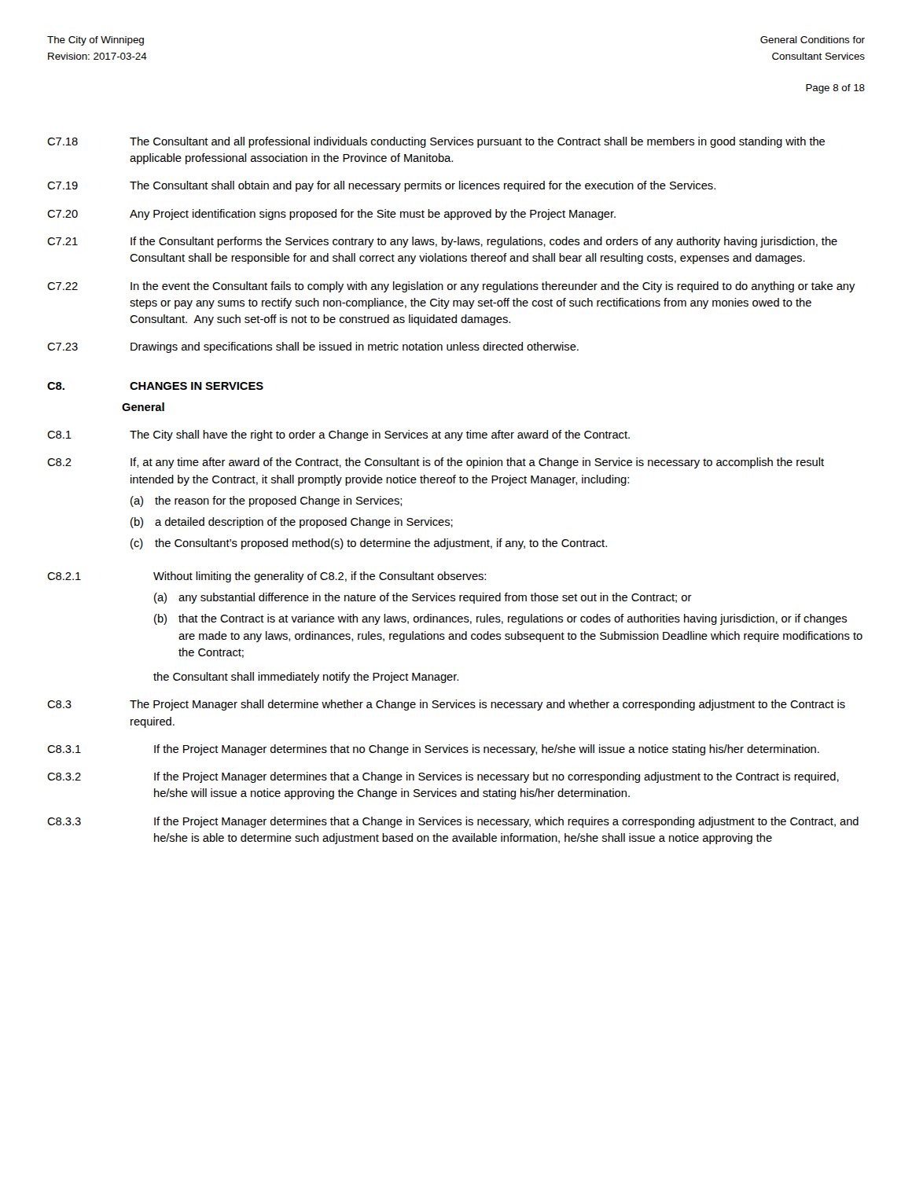The City of Winnipeg
Revision: 2017-03-24
General Conditions for
Consultant Services
Page 8 of 18
C7.18
The Consultant and all professional individuals conducting Services pursuant to the Contract shall be members in good standing with the applicable professional association in the Province of Manitoba.
C7.19
The Consultant shall obtain and pay for all necessary permits or licences required for the execution of the Services.
C7.20
Any Project identification signs proposed for the Site must be approved by the Project Manager.
C7.21
If the Consultant performs the Services contrary to any laws, by-laws, regulations, codes and orders of any authority having jurisdiction, the Consultant shall be responsible for and shall correct any violations thereof and shall bear all resulting costs, expenses and damages.
C7.22
In the event the Consultant fails to comply with any legislation or any regulations thereunder and the City is required to do anything or take any steps or pay any sums to rectify such non-compliance, the City may set-off the cost of such rectifications from any monies owed to the Consultant. Any such set-off is not to be construed as liquidated damages.
C7.23
Drawings and specifications shall be issued in metric notation unless directed otherwise.
C8.
CHANGES IN SERVICES
General
C8.1
The City shall have the right to order a Change in Services at any time after award of the Contract.
C8.2
If, at any time after award of the Contract, the Consultant is of the opinion that a Change in Service is necessary to accomplish the result intended by the Contract, it shall promptly provide notice thereof to the Project Manager, including:
(a) the reason for the proposed Change in Services;
(b) a detailed description of the proposed Change in Services;
(c) the Consultant’s proposed method(s) to determine the adjustment, if any, to the Contract.
C8.2.1
Without limiting the generality of C8.2, if the Consultant observes:
(a) any substantial difference in the nature of the Services required from those set out in the Contract; or
(b) that the Contract is at variance with any laws, ordinances, rules, regulations or codes of authorities having jurisdiction, or if changes are made to any laws, ordinances, rules, regulations and codes subsequent to the Submission Deadline which require modifications to the Contract;
the Consultant shall immediately notify the Project Manager.
C8.3
The Project Manager shall determine whether a Change in Services is necessary and whether a corresponding adjustment to the Contract is required.
C8.3.1
If the Project Manager determines that no Change in Services is necessary, he/she will issue a notice stating his/her determination.
C8.3.2
If the Project Manager determines that a Change in Services is necessary but no corresponding adjustment to the Contract is required, he/she will issue a notice approving the Change in Services and stating his/her determination.
C8.3.3
If the Project Manager determines that a Change in Services is necessary, which requires a corresponding adjustment to the Contract, and he/she is able to determine such adjustment based on the available information, he/she shall issue a notice approving the